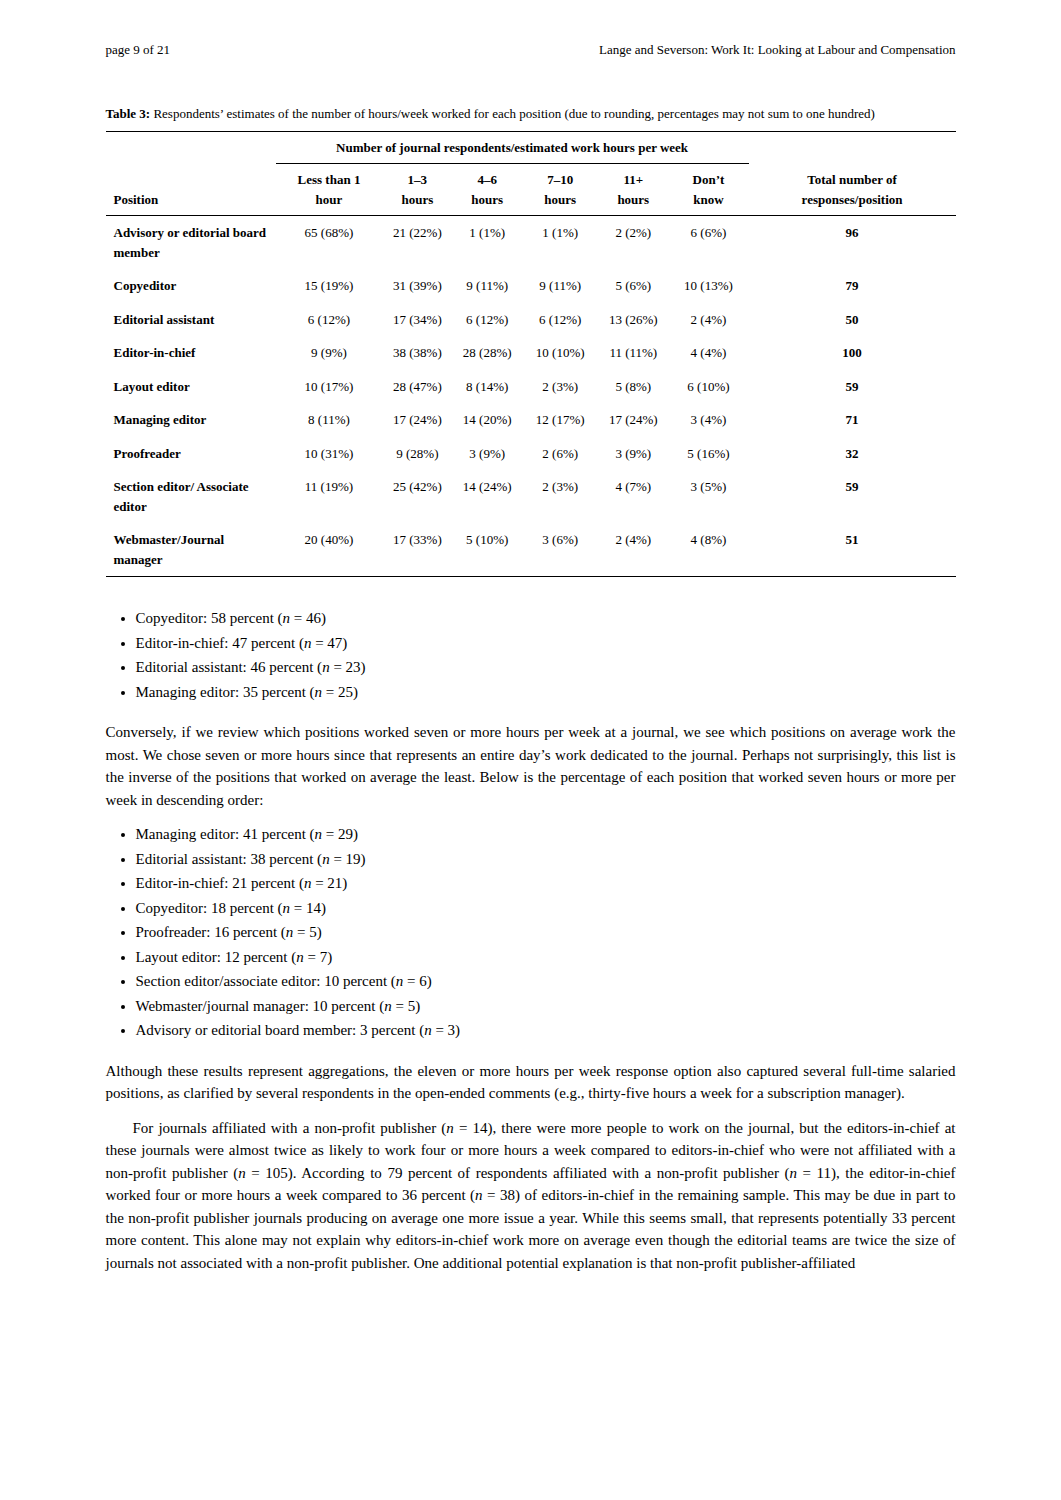page 9 of 21 Lange and Severson: Work It: Looking at Labour and Compensation
Table 3: Respondents’ estimates of the number of hours/week worked for each position (due to rounding, percentages may not sum to one hundred)
| Position | Number of journal respondents/estimated work hours per week | Total number of responses/position |
| --- | --- | --- |
| Less than 1 hour | 1–3 hours | 4–6 hours | 7–10 hours | 11+ hours | Don’t know |
| Advisory or editorial board member | 65 (68%) | 21 (22%) | 1 (1%) | 1 (1%) | 2 (2%) | 6 (6%) | 96 |
| Copyeditor | 15 (19%) | 31 (39%) | 9 (11%) | 9 (11%) | 5 (6%) | 10 (13%) | 79 |
| Editorial assistant | 6 (12%) | 17 (34%) | 6 (12%) | 6 (12%) | 13 (26%) | 2 (4%) | 50 |
| Editor-in-chief | 9 (9%) | 38 (38%) | 28 (28%) | 10 (10%) | 11 (11%) | 4 (4%) | 100 |
| Layout editor | 10 (17%) | 28 (47%) | 8 (14%) | 2 (3%) | 5 (8%) | 6 (10%) | 59 |
| Managing editor | 8 (11%) | 17 (24%) | 14 (20%) | 12 (17%) | 17 (24%) | 3 (4%) | 71 |
| Proofreader | 10 (31%) | 9 (28%) | 3 (9%) | 2 (6%) | 3 (9%) | 5 (16%) | 32 |
| Section editor/ Associate editor | 11 (19%) | 25 (42%) | 14 (24%) | 2 (3%) | 4 (7%) | 3 (5%) | 59 |
| Webmaster/Journal manager | 20 (40%) | 17 (33%) | 5 (10%) | 3 (6%) | 2 (4%) | 4 (8%) | 51 |
Copyeditor: 58 percent (n = 46)
Editor-in-chief: 47 percent (n = 47)
Editorial assistant: 46 percent (n = 23)
Managing editor: 35 percent (n = 25)
Conversely, if we review which positions worked seven or more hours per week at a journal, we see which positions on average work the most. We chose seven or more hours since that represents an entire day’s work dedicated to the journal. Perhaps not surprisingly, this list is the inverse of the positions that worked on average the least. Below is the percentage of each position that worked seven hours or more per week in descending order:
Managing editor: 41 percent (n = 29)
Editorial assistant: 38 percent (n = 19)
Editor-in-chief: 21 percent (n = 21)
Copyeditor: 18 percent (n = 14)
Proofreader: 16 percent (n = 5)
Layout editor: 12 percent (n = 7)
Section editor/associate editor: 10 percent (n = 6)
Webmaster/journal manager: 10 percent (n = 5)
Advisory or editorial board member: 3 percent (n = 3)
Although these results represent aggregations, the eleven or more hours per week response option also captured several full-time salaried positions, as clarified by several respondents in the open-ended comments (e.g., thirty-five hours a week for a subscription manager).
For journals affiliated with a non-profit publisher (n = 14), there were more people to work on the journal, but the editors-in-chief at these journals were almost twice as likely to work four or more hours a week compared to editors-in-chief who were not affiliated with a non-profit publisher (n = 105). According to 79 percent of respondents affiliated with a non-profit publisher (n = 11), the editor-in-chief worked four or more hours a week compared to 36 percent (n = 38) of editors-in-chief in the remaining sample. This may be due in part to the non-profit publisher journals producing on average one more issue a year. While this seems small, that represents potentially 33 percent more content. This alone may not explain why editors-in-chief work more on average even though the editorial teams are twice the size of journals not associated with a non-profit publisher. One additional potential explanation is that non-profit publisher-affiliated